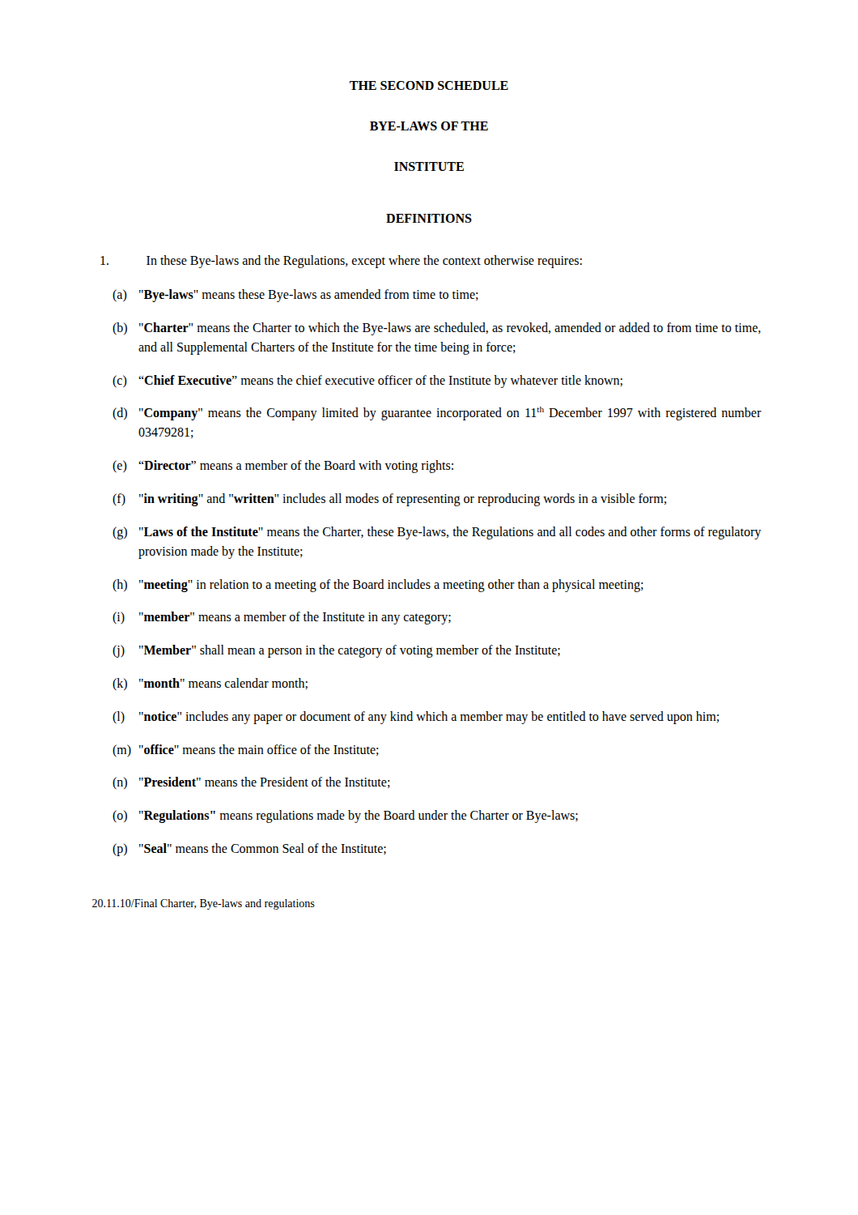The Second Schedule
Bye-laws of the
Institute
Definitions
1.
In these Bye-laws and the Regulations, except where the context otherwise requires:
(a) "Bye-laws" means these Bye-laws as amended from time to time;
(b) "Charter" means the Charter to which the Bye-laws are scheduled, as revoked, amended or added to from time to time, and all Supplemental Charters of the Institute for the time being in force;
(c) “Chief Executive” means the chief executive officer of the Institute by whatever title known;
(d) "Company" means the Company limited by guarantee incorporated on 11th December 1997 with registered number 03479281;
(e) “Director” means a member of the Board with voting rights:
(f) "in writing" and "written" includes all modes of representing or reproducing words in a visible form;
(g) "Laws of the Institute" means the Charter, these Bye-laws, the Regulations and all codes and other forms of regulatory provision made by the Institute;
(h) "meeting" in relation to a meeting of the Board includes a meeting other than a physical meeting;
(i) "member" means a member of the Institute in any category;
(j) "Member" shall mean a person in the category of voting member of the Institute;
(k) "month" means calendar month;
(l) "notice" includes any paper or document of any kind which a member may be entitled to have served upon him;
(m) "office" means the main office of the Institute;
(n) "President" means the President of the Institute;
(o) "Regulations" means regulations made by the Board under the Charter or Bye-laws;
(p) "Seal" means the Common Seal of the Institute;
20.11.10/Final Charter, Bye-laws and regulations